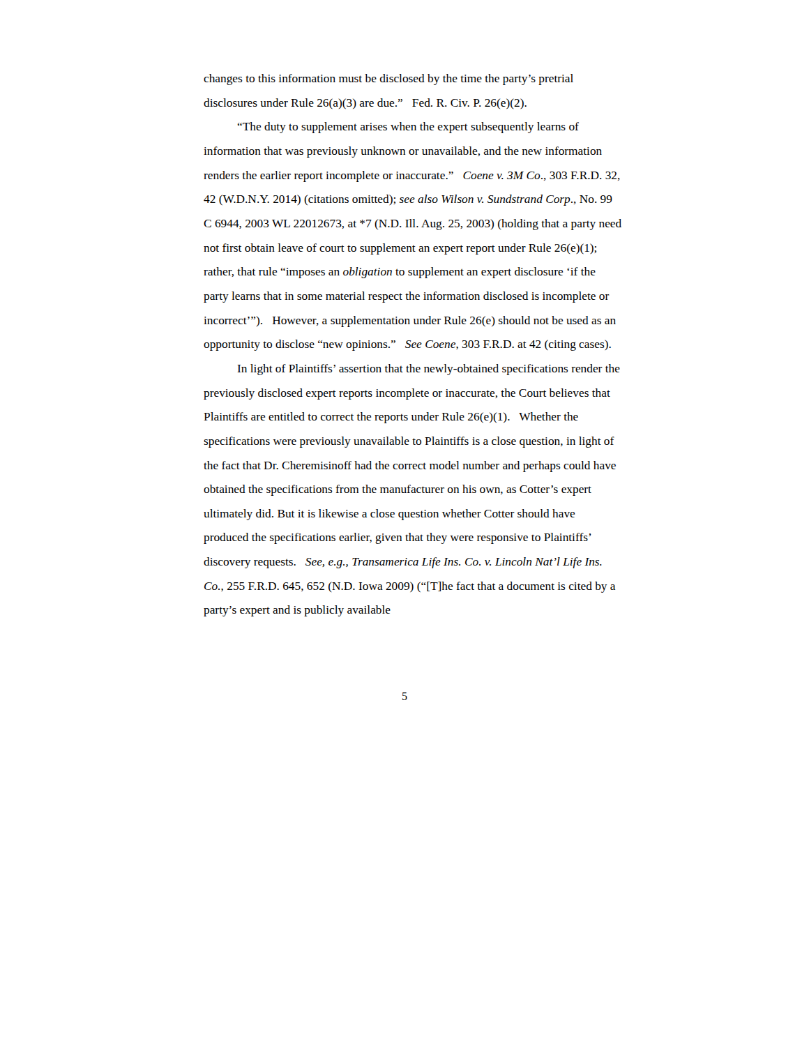changes to this information must be disclosed by the time the party’s pretrial disclosures under Rule 26(a)(3) are due.” Fed. R. Civ. P. 26(e)(2).
“The duty to supplement arises when the expert subsequently learns of information that was previously unknown or unavailable, and the new information renders the earlier report incomplete or inaccurate.” Coene v. 3M Co., 303 F.R.D. 32, 42 (W.D.N.Y. 2014) (citations omitted); see also Wilson v. Sundstrand Corp., No. 99 C 6944, 2003 WL 22012673, at *7 (N.D. Ill. Aug. 25, 2003) (holding that a party need not first obtain leave of court to supplement an expert report under Rule 26(e)(1); rather, that rule “imposes an obligation to supplement an expert disclosure ‘if the party learns that in some material respect the information disclosed is incomplete or incorrect’”). However, a supplementation under Rule 26(e) should not be used as an opportunity to disclose “new opinions.” See Coene, 303 F.R.D. at 42 (citing cases).
In light of Plaintiffs’ assertion that the newly-obtained specifications render the previously disclosed expert reports incomplete or inaccurate, the Court believes that Plaintiffs are entitled to correct the reports under Rule 26(e)(1). Whether the specifications were previously unavailable to Plaintiffs is a close question, in light of the fact that Dr. Cheremisinoff had the correct model number and perhaps could have obtained the specifications from the manufacturer on his own, as Cotter’s expert ultimately did. But it is likewise a close question whether Cotter should have produced the specifications earlier, given that they were responsive to Plaintiffs’ discovery requests. See, e.g., Transamerica Life Ins. Co. v. Lincoln Nat’l Life Ins. Co., 255 F.R.D. 645, 652 (N.D. Iowa 2009) (“[T]he fact that a document is cited by a party’s expert and is publicly available
5